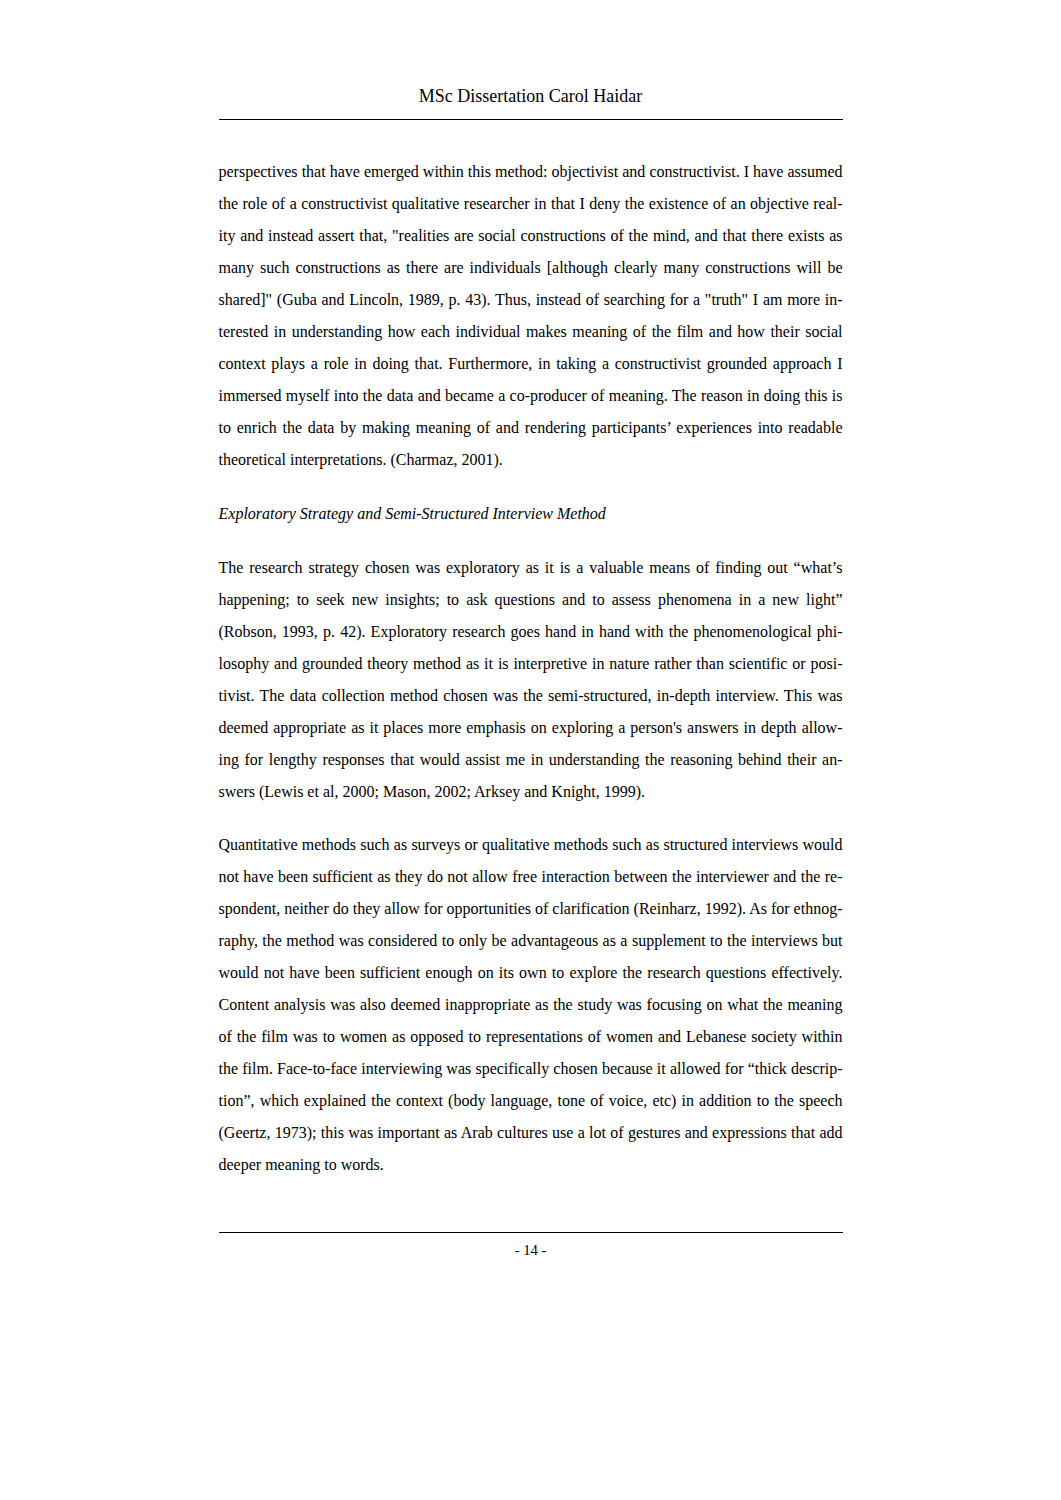MSc Dissertation Carol Haidar
perspectives that have emerged within this method: objectivist and constructivist. I have assumed the role of a constructivist qualitative researcher in that I deny the existence of an objective reality and instead assert that, "realities are social constructions of the mind, and that there exists as many such constructions as there are individuals [although clearly many constructions will be shared]" (Guba and Lincoln, 1989, p. 43). Thus, instead of searching for a "truth" I am more interested in understanding how each individual makes meaning of the film and how their social context plays a role in doing that. Furthermore, in taking a constructivist grounded approach I immersed myself into the data and became a co-producer of meaning. The reason in doing this is to enrich the data by making meaning of and rendering participants’ experiences into readable theoretical interpretations. (Charmaz, 2001).
Exploratory Strategy and Semi-Structured Interview Method
The research strategy chosen was exploratory as it is a valuable means of finding out “what’s happening; to seek new insights; to ask questions and to assess phenomena in a new light” (Robson, 1993, p. 42). Exploratory research goes hand in hand with the phenomenological philosophy and grounded theory method as it is interpretive in nature rather than scientific or positivist. The data collection method chosen was the semi-structured, in-depth interview. This was deemed appropriate as it places more emphasis on exploring a person's answers in depth allowing for lengthy responses that would assist me in understanding the reasoning behind their answers (Lewis et al, 2000; Mason, 2002; Arksey and Knight, 1999).
Quantitative methods such as surveys or qualitative methods such as structured interviews would not have been sufficient as they do not allow free interaction between the interviewer and the respondent, neither do they allow for opportunities of clarification (Reinharz, 1992). As for ethnography, the method was considered to only be advantageous as a supplement to the interviews but would not have been sufficient enough on its own to explore the research questions effectively. Content analysis was also deemed inappropriate as the study was focusing on what the meaning of the film was to women as opposed to representations of women and Lebanese society within the film. Face-to-face interviewing was specifically chosen because it allowed for “thick description”, which explained the context (body language, tone of voice, etc) in addition to the speech (Geertz, 1973); this was important as Arab cultures use a lot of gestures and expressions that add deeper meaning to words.
- 14 -